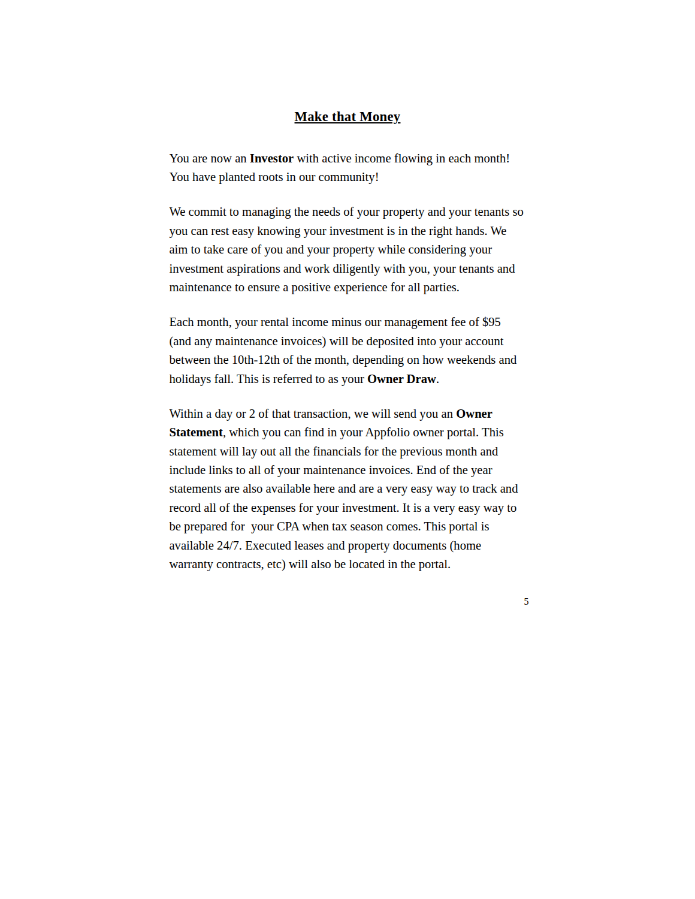Make that Money
You are now an Investor with active income flowing in each month! You have planted roots in our community!
We commit to managing the needs of your property and your tenants so you can rest easy knowing your investment is in the right hands. We aim to take care of you and your property while considering your investment aspirations and work diligently with you, your tenants and maintenance to ensure a positive experience for all parties.
Each month, your rental income minus our management fee of $95 (and any maintenance invoices) will be deposited into your account between the 10th-12th of the month, depending on how weekends and holidays fall. This is referred to as your Owner Draw.
Within a day or 2 of that transaction, we will send you an Owner Statement, which you can find in your Appfolio owner portal. This statement will lay out all the financials for the previous month and include links to all of your maintenance invoices. End of the year statements are also available here and are a very easy way to track and record all of the expenses for your investment. It is a very easy way to be prepared for your CPA when tax season comes. This portal is available 24/7. Executed leases and property documents (home warranty contracts, etc) will also be located in the portal.
5